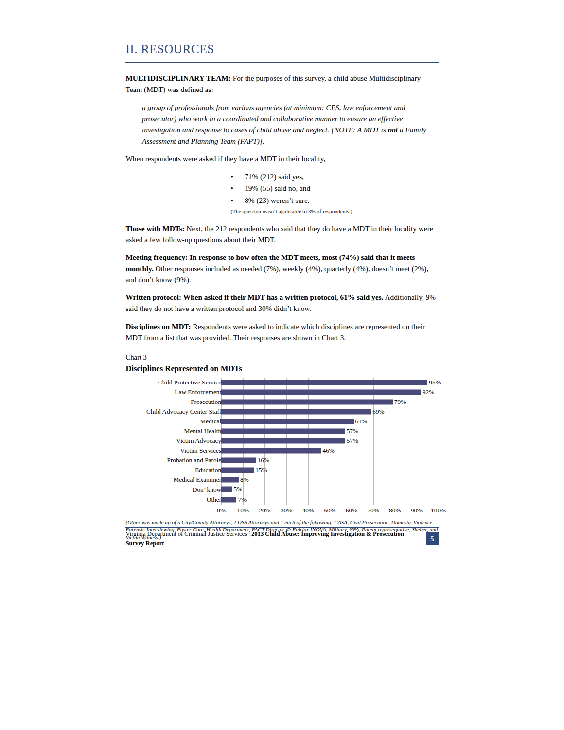II. RESOURCES
MULTIDISCIPLINARY TEAM: For the purposes of this survey, a child abuse Multidisciplinary Team (MDT) was defined as:
a group of professionals from various agencies (at minimum: CPS, law enforcement and prosecutor) who work in a coordinated and collaborative manner to ensure an effective investigation and response to cases of child abuse and neglect. [NOTE: A MDT is not a Family Assessment and Planning Team (FAPT)].
When respondents were asked if they have a MDT in their locality,
71% (212) said yes,
19% (55) said no, and
8% (23) weren’t sure.
(The question wasn’t applicable to 3% of respondents.)
Those with MDTs: Next, the 212 respondents who said that they do have a MDT in their locality were asked a few follow-up questions about their MDT.
Meeting frequency: In response to how often the MDT meets, most (74%) said that it meets monthly. Other responses included as needed (7%), weekly (4%), quarterly (4%), doesn’t meet (2%), and don’t know (9%).
Written protocol: When asked if their MDT has a written protocol, 61% said yes. Additionally, 9% said they do not have a written protocol and 30% didn’t know.
Disciplines on MDT: Respondents were asked to indicate which disciplines are represented on their MDT from a list that was provided. Their responses are shown in Chart 3.
Chart 3
Disciplines Represented on MDTs
| Child Protective Service | 95% |
| Law Enforcement | 92% |
| Prosecution | 79% |
| Child Advocacy Center Staff | 69% |
| Medical | 61% |
| Mental Health | 57% |
| Victim Advocacy | 57% |
| Victim Services | 46% |
| Probation and Parole | 16% |
| Education | 15% |
| Medical Examiner | 8% |
| Don’ know | 5% |
| Other | 7% |
| | 0% 10% 20% 30% 40% 50% 60% 70% 80% 90% 100% |
(Other was made up of 5 City/County Attorneys, 2 DSS Attorneys and 1 each of the following: CASA, Civil Prosecution, Domestic Violence, Forensic Interviewing, Foster Care, Health Department, FACT Director @ Fairfax INOVA, Military, NFA, Parent representative, Shelter, and Victim Witness.)
Virginia Department of Criminal Justice Services | 2013 Child Abuse: Improving Investigation & Prosecution Survey Report
5